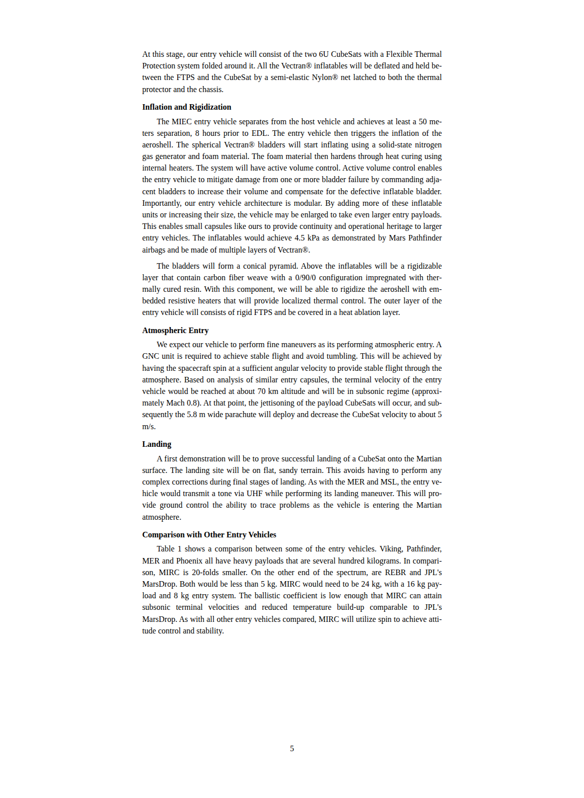At this stage, our entry vehicle will consist of the two 6U CubeSats with a Flexible Thermal Protection system folded around it. All the Vectran® inflatables will be deflated and held between the FTPS and the CubeSat by a semi-elastic Nylon® net latched to both the thermal protector and the chassis.
Inflation and Rigidization
The MIEC entry vehicle separates from the host vehicle and achieves at least a 50 meters separation, 8 hours prior to EDL. The entry vehicle then triggers the inflation of the aeroshell. The spherical Vectran® bladders will start inflating using a solid-state nitrogen gas generator and foam material. The foam material then hardens through heat curing using internal heaters. The system will have active volume control. Active volume control enables the entry vehicle to mitigate damage from one or more bladder failure by commanding adjacent bladders to increase their volume and compensate for the defective inflatable bladder. Importantly, our entry vehicle architecture is modular. By adding more of these inflatable units or increasing their size, the vehicle may be enlarged to take even larger entry payloads. This enables small capsules like ours to provide continuity and operational heritage to larger entry vehicles. The inflatables would achieve 4.5 kPa as demonstrated by Mars Pathfinder airbags and be made of multiple layers of Vectran®.
The bladders will form a conical pyramid. Above the inflatables will be a rigidizable layer that contain carbon fiber weave with a 0/90/0 configuration impregnated with thermally cured resin. With this component, we will be able to rigidize the aeroshell with embedded resistive heaters that will provide localized thermal control. The outer layer of the entry vehicle will consists of rigid FTPS and be covered in a heat ablation layer.
Atmospheric Entry
We expect our vehicle to perform fine maneuvers as its performing atmospheric entry. A GNC unit is required to achieve stable flight and avoid tumbling. This will be achieved by having the spacecraft spin at a sufficient angular velocity to provide stable flight through the atmosphere. Based on analysis of similar entry capsules, the terminal velocity of the entry vehicle would be reached at about 70 km altitude and will be in subsonic regime (approximately Mach 0.8). At that point, the jettisoning of the payload CubeSats will occur, and subsequently the 5.8 m wide parachute will deploy and decrease the CubeSat velocity to about 5 m/s.
Landing
A first demonstration will be to prove successful landing of a CubeSat onto the Martian surface. The landing site will be on flat, sandy terrain. This avoids having to perform any complex corrections during final stages of landing. As with the MER and MSL, the entry vehicle would transmit a tone via UHF while performing its landing maneuver. This will provide ground control the ability to trace problems as the vehicle is entering the Martian atmosphere.
Comparison with Other Entry Vehicles
Table 1 shows a comparison between some of the entry vehicles. Viking, Pathfinder, MER and Phoenix all have heavy payloads that are several hundred kilograms. In comparison, MIRC is 20-folds smaller. On the other end of the spectrum, are REBR and JPL's MarsDrop. Both would be less than 5 kg. MIRC would need to be 24 kg, with a 16 kg payload and 8 kg entry system. The ballistic coefficient is low enough that MIRC can attain subsonic terminal velocities and reduced temperature build-up comparable to JPL's MarsDrop. As with all other entry vehicles compared, MIRC will utilize spin to achieve attitude control and stability.
5